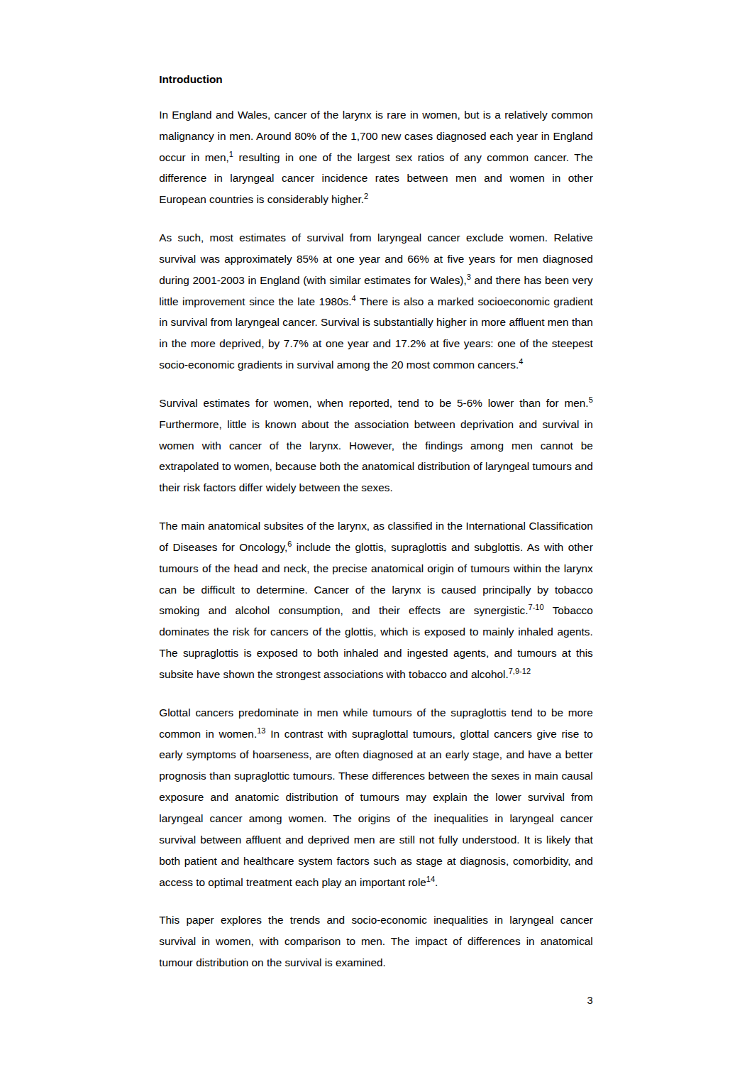Introduction
In England and Wales, cancer of the larynx is rare in women, but is a relatively common malignancy in men. Around 80% of the 1,700 new cases diagnosed each year in England occur in men,1 resulting in one of the largest sex ratios of any common cancer. The difference in laryngeal cancer incidence rates between men and women in other European countries is considerably higher.2
As such, most estimates of survival from laryngeal cancer exclude women. Relative survival was approximately 85% at one year and 66% at five years for men diagnosed during 2001-2003 in England (with similar estimates for Wales),3 and there has been very little improvement since the late 1980s.4 There is also a marked socioeconomic gradient in survival from laryngeal cancer. Survival is substantially higher in more affluent men than in the more deprived, by 7.7% at one year and 17.2% at five years: one of the steepest socio-economic gradients in survival among the 20 most common cancers.4
Survival estimates for women, when reported, tend to be 5-6% lower than for men.5 Furthermore, little is known about the association between deprivation and survival in women with cancer of the larynx. However, the findings among men cannot be extrapolated to women, because both the anatomical distribution of laryngeal tumours and their risk factors differ widely between the sexes.
The main anatomical subsites of the larynx, as classified in the International Classification of Diseases for Oncology,6 include the glottis, supraglottis and subglottis. As with other tumours of the head and neck, the precise anatomical origin of tumours within the larynx can be difficult to determine. Cancer of the larynx is caused principally by tobacco smoking and alcohol consumption, and their effects are synergistic.7-10 Tobacco dominates the risk for cancers of the glottis, which is exposed to mainly inhaled agents. The supraglottis is exposed to both inhaled and ingested agents, and tumours at this subsite have shown the strongest associations with tobacco and alcohol.7,9-12
Glottal cancers predominate in men while tumours of the supraglottis tend to be more common in women.13 In contrast with supraglottal tumours, glottal cancers give rise to early symptoms of hoarseness, are often diagnosed at an early stage, and have a better prognosis than supraglottic tumours. These differences between the sexes in main causal exposure and anatomic distribution of tumours may explain the lower survival from laryngeal cancer among women. The origins of the inequalities in laryngeal cancer survival between affluent and deprived men are still not fully understood. It is likely that both patient and healthcare system factors such as stage at diagnosis, comorbidity, and access to optimal treatment each play an important role14.
This paper explores the trends and socio-economic inequalities in laryngeal cancer survival in women, with comparison to men. The impact of differences in anatomical tumour distribution on the survival is examined.
3